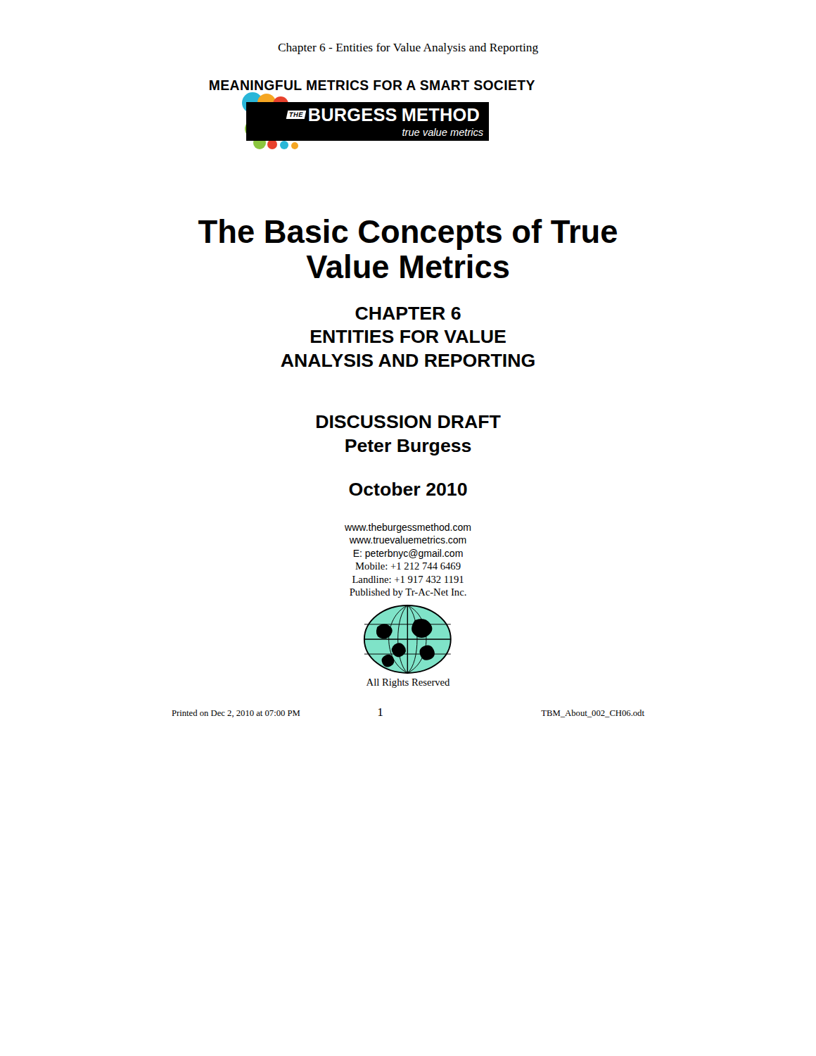Chapter 6 - Entities for Value Analysis and Reporting
MEANINGFUL METRICS FOR A SMART SOCIETY
THE BURGESS METHOD
true value metrics
The Basic Concepts of True Value Metrics
CHAPTER 6
ENTITIES FOR VALUE
ANALYSIS AND REPORTING
DISCUSSION DRAFT
Peter Burgess
October 2010
www.theburgessmethod.com
www.truevaluemetrics.com
E: peterbnyc@gmail.com
Mobile: +1 212 744 6469
Landline: +1 917 432 1191
Published by Tr-Ac-Net Inc.
All Rights Reserved
Printed on Dec 2, 2010 at 07:00 PM 1 TBM_About_002_CH06.odt